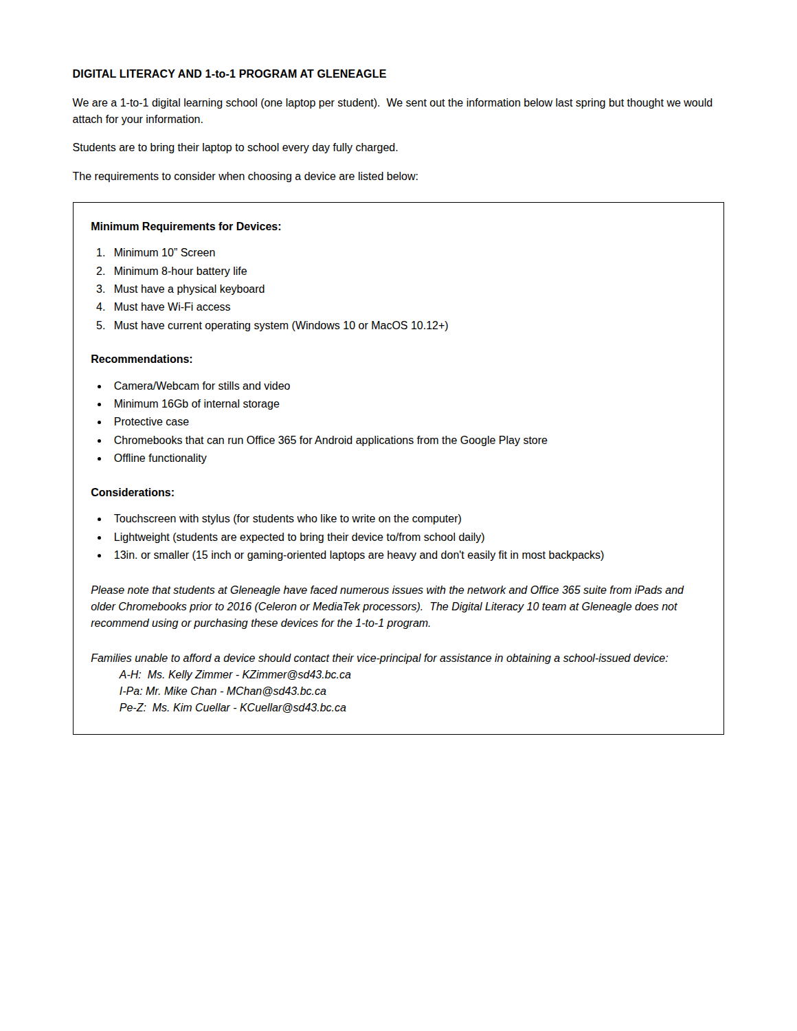DIGITAL LITERACY AND 1-to-1 PROGRAM AT GLENEAGLE
We are a 1-to-1 digital learning school (one laptop per student). We sent out the information below last spring but thought we would attach for your information.
Students are to bring their laptop to school every day fully charged.
The requirements to consider when choosing a device are listed below:
Minimum Requirements for Devices:
Minimum 10” Screen
Minimum 8-hour battery life
Must have a physical keyboard
Must have Wi-Fi access
Must have current operating system (Windows 10 or MacOS 10.12+)
Recommendations:
Camera/Webcam for stills and video
Minimum 16Gb of internal storage
Protective case
Chromebooks that can run Office 365 for Android applications from the Google Play store
Offline functionality
Considerations:
Touchscreen with stylus (for students who like to write on the computer)
Lightweight (students are expected to bring their device to/from school daily)
13in. or smaller (15 inch or gaming-oriented laptops are heavy and don't easily fit in most backpacks)
Please note that students at Gleneagle have faced numerous issues with the network and Office 365 suite from iPads and older Chromebooks prior to 2016 (Celeron or MediaTek processors). The Digital Literacy 10 team at Gleneagle does not recommend using or purchasing these devices for the 1-to-1 program.
Families unable to afford a device should contact their vice-principal for assistance in obtaining a school-issued device:
A-H: Ms. Kelly Zimmer - KZimmer@sd43.bc.ca
I-Pa: Mr. Mike Chan - MChan@sd43.bc.ca
Pe-Z: Ms. Kim Cuellar - KCuellar@sd43.bc.ca